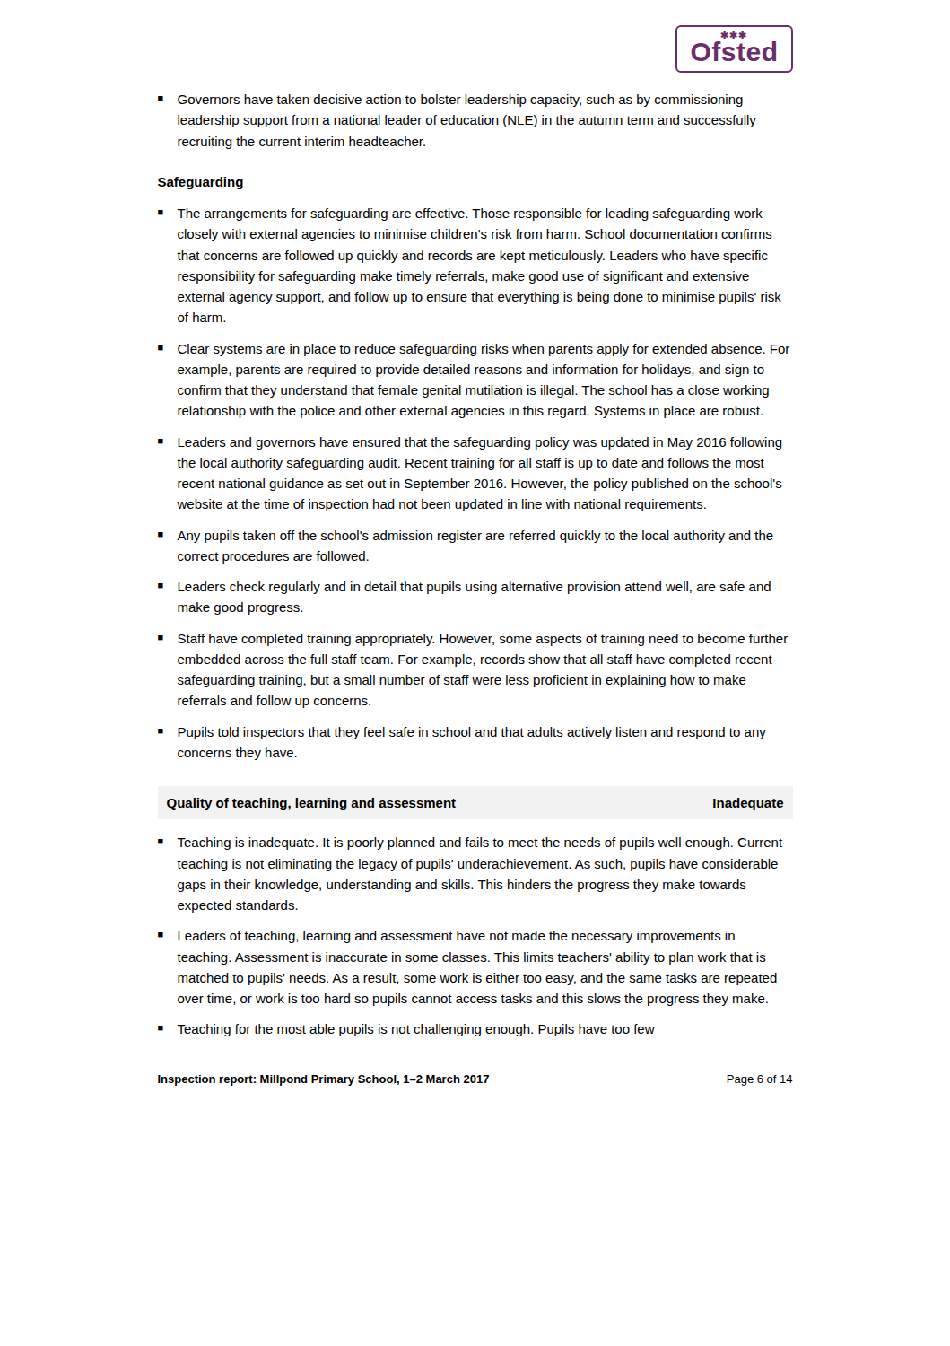✱✱✱ Ofsted
Governors have taken decisive action to bolster leadership capacity, such as by commissioning leadership support from a national leader of education (NLE) in the autumn term and successfully recruiting the current interim headteacher.
Safeguarding
The arrangements for safeguarding are effective. Those responsible for leading safeguarding work closely with external agencies to minimise children's risk from harm. School documentation confirms that concerns are followed up quickly and records are kept meticulously. Leaders who have specific responsibility for safeguarding make timely referrals, make good use of significant and extensive external agency support, and follow up to ensure that everything is being done to minimise pupils' risk of harm.
Clear systems are in place to reduce safeguarding risks when parents apply for extended absence. For example, parents are required to provide detailed reasons and information for holidays, and sign to confirm that they understand that female genital mutilation is illegal. The school has a close working relationship with the police and other external agencies in this regard. Systems in place are robust.
Leaders and governors have ensured that the safeguarding policy was updated in May 2016 following the local authority safeguarding audit. Recent training for all staff is up to date and follows the most recent national guidance as set out in September 2016. However, the policy published on the school's website at the time of inspection had not been updated in line with national requirements.
Any pupils taken off the school's admission register are referred quickly to the local authority and the correct procedures are followed.
Leaders check regularly and in detail that pupils using alternative provision attend well, are safe and make good progress.
Staff have completed training appropriately. However, some aspects of training need to become further embedded across the full staff team. For example, records show that all staff have completed recent safeguarding training, but a small number of staff were less proficient in explaining how to make referrals and follow up concerns.
Pupils told inspectors that they feel safe in school and that adults actively listen and respond to any concerns they have.
Quality of teaching, learning and assessment Inadequate
Teaching is inadequate. It is poorly planned and fails to meet the needs of pupils well enough. Current teaching is not eliminating the legacy of pupils' underachievement. As such, pupils have considerable gaps in their knowledge, understanding and skills. This hinders the progress they make towards expected standards.
Leaders of teaching, learning and assessment have not made the necessary improvements in teaching. Assessment is inaccurate in some classes. This limits teachers' ability to plan work that is matched to pupils' needs. As a result, some work is either too easy, and the same tasks are repeated over time, or work is too hard so pupils cannot access tasks and this slows the progress they make.
Teaching for the most able pupils is not challenging enough. Pupils have too few
Inspection report: Millpond Primary School, 1–2 March 2017 Page 6 of 14